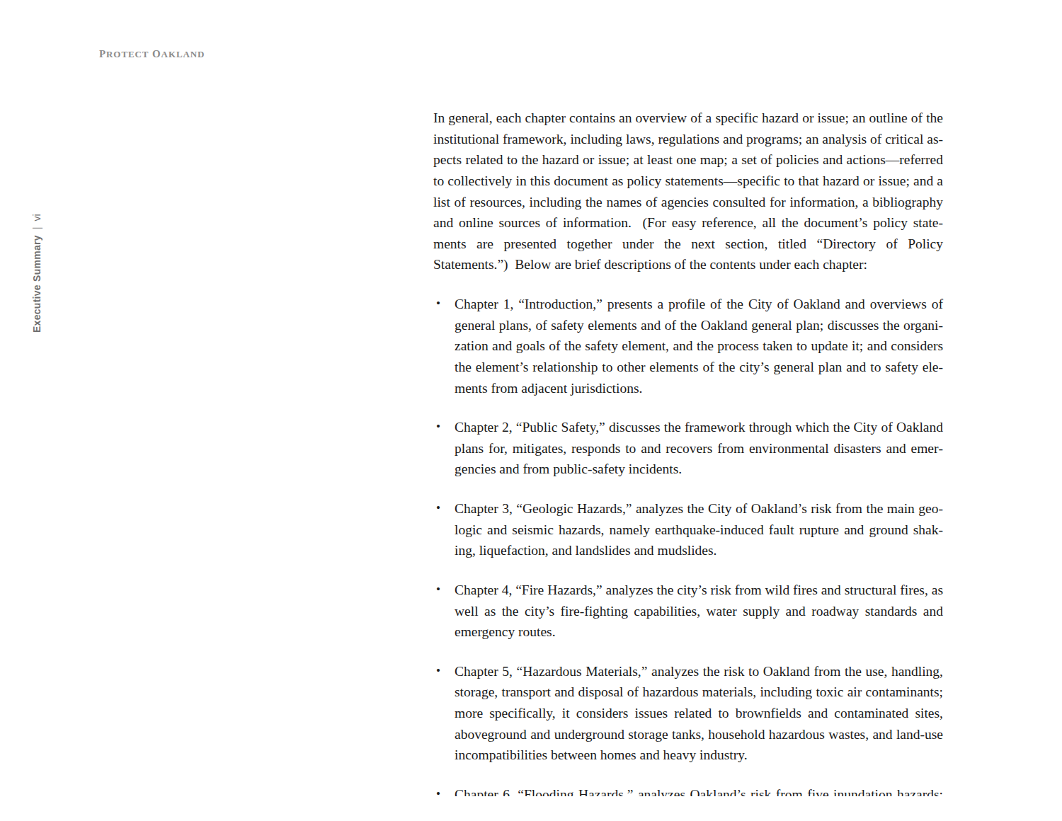PROTECT OAKLAND
Executive Summary|vi
In general, each chapter contains an overview of a specific hazard or issue; an outline of the institutional framework, including laws, regulations and programs; an analysis of critical aspects related to the hazard or issue; at least one map; a set of policies and actions—referred to collectively in this document as policy statements—specific to that hazard or issue; and a list of resources, including the names of agencies consulted for information, a bibliography and online sources of information. (For easy reference, all the document’s policy statements are presented together under the next section, titled “Directory of Policy Statements.”) Below are brief descriptions of the contents under each chapter:
Chapter 1, “Introduction,” presents a profile of the City of Oakland and overviews of general plans, of safety elements and of the Oakland general plan; discusses the organization and goals of the safety element, and the process taken to update it; and considers the element’s relationship to other elements of the city’s general plan and to safety elements from adjacent jurisdictions.
Chapter 2, “Public Safety,” discusses the framework through which the City of Oakland plans for, mitigates, responds to and recovers from environmental disasters and emergencies and from public-safety incidents.
Chapter 3, “Geologic Hazards,” analyzes the City of Oakland’s risk from the main geologic and seismic hazards, namely earthquake-induced fault rupture and ground shaking, liquefaction, and landslides and mudslides.
Chapter 4, “Fire Hazards,” analyzes the city’s risk from wild fires and structural fires, as well as the city’s fire-fighting capabilities, water supply and roadway standards and emergency routes.
Chapter 5, “Hazardous Materials,” analyzes the risk to Oakland from the use, handling, storage, transport and disposal of hazardous materials, including toxic air contaminants; more specifically, it considers issues related to brownfields and contaminated sites, aboveground and underground storage tanks, household hazardous wastes, and land-use incompatibilities between homes and heavy industry.
Chapter 6, “Flooding Hazards,” analyzes Oakland’s risk from five inundation hazards: excessive stormwater runoff from heavy rain, the failure of dams and other water-holding structures, tsunamis, seiches and a rise in sea level.